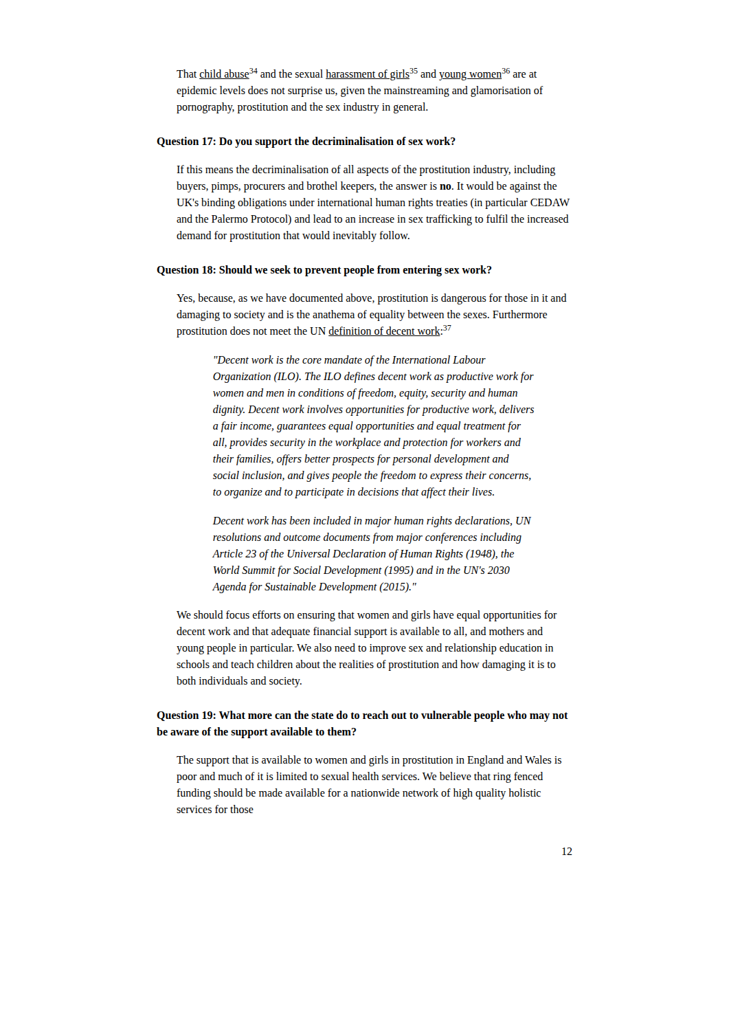That child abuse34 and the sexual harassment of girls35 and young women36 are at epidemic levels does not surprise us, given the mainstreaming and glamorisation of pornography, prostitution and the sex industry in general.
Question 17: Do you support the decriminalisation of sex work?
If this means the decriminalisation of all aspects of the prostitution industry, including buyers, pimps, procurers and brothel keepers, the answer is no. It would be against the UK's binding obligations under international human rights treaties (in particular CEDAW and the Palermo Protocol) and lead to an increase in sex trafficking to fulfil the increased demand for prostitution that would inevitably follow.
Question 18: Should we seek to prevent people from entering sex work?
Yes, because, as we have documented above, prostitution is dangerous for those in it and damaging to society and is the anathema of equality between the sexes. Furthermore prostitution does not meet the UN definition of decent work:37
"Decent work is the core mandate of the International Labour Organization (ILO). The ILO defines decent work as productive work for women and men in conditions of freedom, equity, security and human dignity. Decent work involves opportunities for productive work, delivers a fair income, guarantees equal opportunities and equal treatment for all, provides security in the workplace and protection for workers and their families, offers better prospects for personal development and social inclusion, and gives people the freedom to express their concerns, to organize and to participate in decisions that affect their lives.
Decent work has been included in major human rights declarations, UN resolutions and outcome documents from major conferences including Article 23 of the Universal Declaration of Human Rights (1948), the World Summit for Social Development (1995) and in the UN's 2030 Agenda for Sustainable Development (2015)."
We should focus efforts on ensuring that women and girls have equal opportunities for decent work and that adequate financial support is available to all, and mothers and young people in particular. We also need to improve sex and relationship education in schools and teach children about the realities of prostitution and how damaging it is to both individuals and society.
Question 19: What more can the state do to reach out to vulnerable people who may not be aware of the support available to them?
The support that is available to women and girls in prostitution in England and Wales is poor and much of it is limited to sexual health services. We believe that ring fenced funding should be made available for a nationwide network of high quality holistic services for those
12